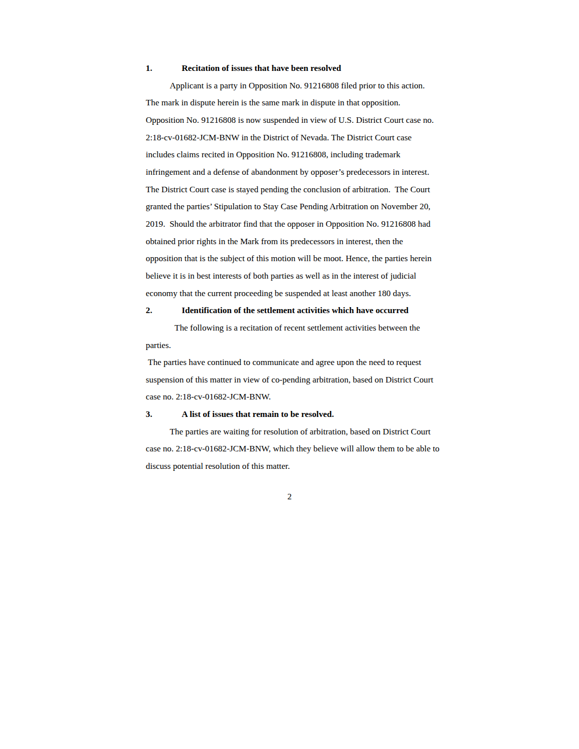1. Recitation of issues that have been resolved
Applicant is a party in Opposition No. 91216808 filed prior to this action. The mark in dispute herein is the same mark in dispute in that opposition. Opposition No. 91216808 is now suspended in view of U.S. District Court case no. 2:18-cv-01682-JCM-BNW in the District of Nevada. The District Court case includes claims recited in Opposition No. 91216808, including trademark infringement and a defense of abandonment by opposer’s predecessors in interest. The District Court case is stayed pending the conclusion of arbitration. The Court granted the parties’ Stipulation to Stay Case Pending Arbitration on November 20, 2019. Should the arbitrator find that the opposer in Opposition No. 91216808 had obtained prior rights in the Mark from its predecessors in interest, then the opposition that is the subject of this motion will be moot. Hence, the parties herein believe it is in best interests of both parties as well as in the interest of judicial economy that the current proceeding be suspended at least another 180 days.
2. Identification of the settlement activities which have occurred
The following is a recitation of recent settlement activities between the parties.
The parties have continued to communicate and agree upon the need to request suspension of this matter in view of co-pending arbitration, based on District Court case no. 2:18-cv-01682-JCM-BNW.
3. A list of issues that remain to be resolved.
The parties are waiting for resolution of arbitration, based on District Court case no. 2:18-cv-01682-JCM-BNW, which they believe will allow them to be able to discuss potential resolution of this matter.
2